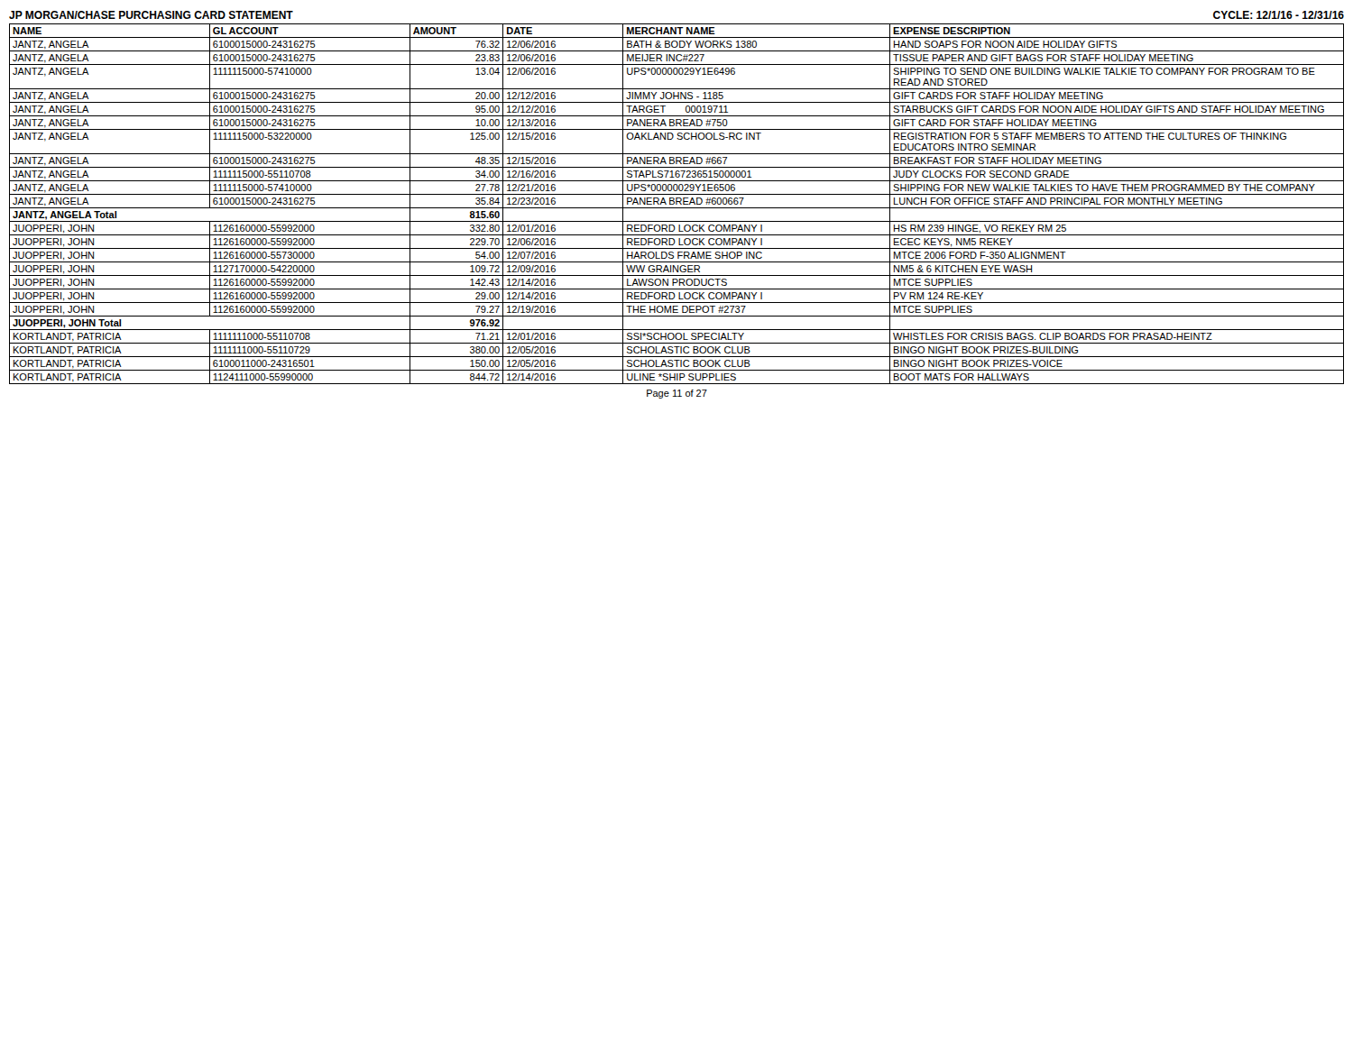JP MORGAN/CHASE PURCHASING CARD STATEMENT CYCLE: 12/1/16 - 12/31/16
| NAME | GL ACCOUNT | AMOUNT | DATE | MERCHANT NAME | EXPENSE DESCRIPTION |
| --- | --- | --- | --- | --- | --- |
| JANTZ, ANGELA | 6100015000-24316275 | 76.32 | 12/06/2016 | BATH & BODY WORKS 1380 | HAND SOAPS FOR NOON AIDE HOLIDAY GIFTS |
| JANTZ, ANGELA | 6100015000-24316275 | 23.83 | 12/06/2016 | MEIJER INC#227 | TISSUE PAPER AND GIFT BAGS FOR STAFF HOLIDAY MEETING |
| JANTZ, ANGELA | 1111115000-57410000 | 13.04 | 12/06/2016 | UPS*00000029Y1E6496 | SHIPPING TO SEND ONE BUILDING WALKIE TALKIE TO COMPANY FOR PROGRAM TO BE READ AND STORED |
| JANTZ, ANGELA | 6100015000-24316275 | 20.00 | 12/12/2016 | JIMMY JOHNS - 1185 | GIFT CARDS FOR STAFF HOLIDAY MEETING |
| JANTZ, ANGELA | 6100015000-24316275 | 95.00 | 12/12/2016 | TARGET 00019711 | STARBUCKS GIFT CARDS FOR NOON AIDE HOLIDAY GIFTS AND STAFF HOLIDAY MEETING |
| JANTZ, ANGELA | 6100015000-24316275 | 10.00 | 12/13/2016 | PANERA BREAD #750 | GIFT CARD FOR STAFF HOLIDAY MEETING |
| JANTZ, ANGELA | 1111115000-53220000 | 125.00 | 12/15/2016 | OAKLAND SCHOOLS-RC INT | REGISTRATION FOR 5 STAFF MEMBERS TO ATTEND THE CULTURES OF THINKING EDUCATORS INTRO SEMINAR |
| JANTZ, ANGELA | 6100015000-24316275 | 48.35 | 12/15/2016 | PANERA BREAD #667 | BREAKFAST FOR STAFF HOLIDAY MEETING |
| JANTZ, ANGELA | 1111115000-55110708 | 34.00 | 12/16/2016 | STAPLS7167236515000001 | JUDY CLOCKS FOR SECOND GRADE |
| JANTZ, ANGELA | 1111115000-57410000 | 27.78 | 12/21/2016 | UPS*00000029Y1E6506 | SHIPPING FOR NEW WALKIE TALKIES TO HAVE THEM PROGRAMMED BY THE COMPANY |
| JANTZ, ANGELA | 6100015000-24316275 | 35.84 | 12/23/2016 | PANERA BREAD #600667 | LUNCH FOR OFFICE STAFF AND PRINCIPAL FOR MONTHLY MEETING |
| JANTZ, ANGELA Total | 815.60 | | | |
| JUOPPERI, JOHN | 1126160000-55992000 | 332.80 | 12/01/2016 | REDFORD LOCK COMPANY I | HS RM 239 HINGE, VO REKEY RM 25 |
| JUOPPERI, JOHN | 1126160000-55992000 | 229.70 | 12/06/2016 | REDFORD LOCK COMPANY I | ECEC KEYS, NM5 REKEY |
| JUOPPERI, JOHN | 1126160000-55730000 | 54.00 | 12/07/2016 | HAROLDS FRAME SHOP INC | MTCE 2006 FORD F-350 ALIGNMENT |
| JUOPPERI, JOHN | 1127170000-54220000 | 109.72 | 12/09/2016 | WW GRAINGER | NM5 & 6 KITCHEN EYE WASH |
| JUOPPERI, JOHN | 1126160000-55992000 | 142.43 | 12/14/2016 | LAWSON PRODUCTS | MTCE SUPPLIES |
| JUOPPERI, JOHN | 1126160000-55992000 | 29.00 | 12/14/2016 | REDFORD LOCK COMPANY I | PV RM 124 RE-KEY |
| JUOPPERI, JOHN | 1126160000-55992000 | 79.27 | 12/19/2016 | THE HOME DEPOT #2737 | MTCE SUPPLIES |
| JUOPPERI, JOHN Total | 976.92 | | | |
| KORTLANDT, PATRICIA | 1111111000-55110708 | 71.21 | 12/01/2016 | SSI*SCHOOL SPECIALTY | WHISTLES FOR CRISIS BAGS. CLIP BOARDS FOR PRASAD-HEINTZ |
| KORTLANDT, PATRICIA | 1111111000-55110729 | 380.00 | 12/05/2016 | SCHOLASTIC BOOK CLUB | BINGO NIGHT BOOK PRIZES-BUILDING |
| KORTLANDT, PATRICIA | 6100011000-24316501 | 150.00 | 12/05/2016 | SCHOLASTIC BOOK CLUB | BINGO NIGHT BOOK PRIZES-VOICE |
| KORTLANDT, PATRICIA | 1124111000-55990000 | 844.72 | 12/14/2016 | ULINE *SHIP SUPPLIES | BOOT MATS FOR HALLWAYS |
Page 11 of 27